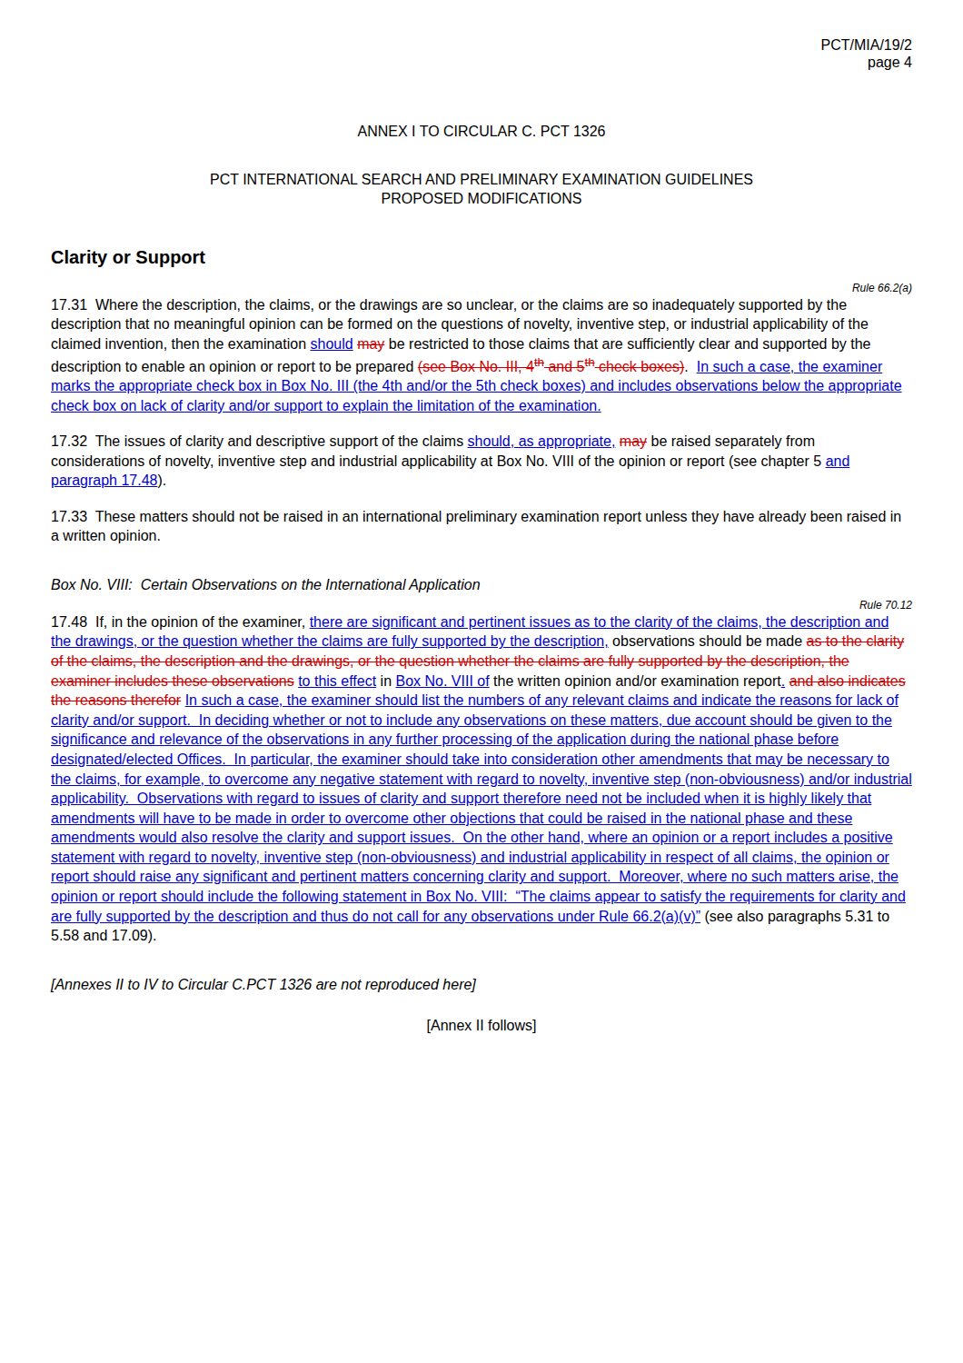PCT/MIA/19/2
page 4
ANNEX I TO CIRCULAR C. PCT 1326
PCT INTERNATIONAL SEARCH AND PRELIMINARY EXAMINATION GUIDELINES
PROPOSED MODIFICATIONS
Clarity or Support
Rule 66.2(a)
17.31 Where the description, the claims, or the drawings are so unclear, or the claims are so inadequately supported by the description that no meaningful opinion can be formed on the questions of novelty, inventive step, or industrial applicability of the claimed invention, then the examination should may be restricted to those claims that are sufficiently clear and supported by the description to enable an opinion or report to be prepared (see Box No. III, 4th and 5th check boxes). In such a case, the examiner marks the appropriate check box in Box No. III (the 4th and/or the 5th check boxes) and includes observations below the appropriate check box on lack of clarity and/or support to explain the limitation of the examination.
17.32 The issues of clarity and descriptive support of the claims should, as appropriate, may be raised separately from considerations of novelty, inventive step and industrial applicability at Box No. VIII of the opinion or report (see chapter 5 and paragraph 17.48).
17.33 These matters should not be raised in an international preliminary examination report unless they have already been raised in a written opinion.
Box No. VIII: Certain Observations on the International Application
Rule 70.12
17.48 If, in the opinion of the examiner, there are significant and pertinent issues as to the clarity of the claims, the description and the drawings, or the question whether the claims are fully supported by the description, observations should be made as to the clarity of the claims, the description and the drawings, or the question whether the claims are fully supported by the description, the examiner includes these observations to this effect in Box No. VIII of the written opinion and/or examination report. and also indicates the reasons therefor In such a case, the examiner should list the numbers of any relevant claims and indicate the reasons for lack of clarity and/or support. In deciding whether or not to include any observations on these matters, due account should be given to the significance and relevance of the observations in any further processing of the application during the national phase before designated/elected Offices. In particular, the examiner should take into consideration other amendments that may be necessary to the claims, for example, to overcome any negative statement with regard to novelty, inventive step (non-obviousness) and/or industrial applicability. Observations with regard to issues of clarity and support therefore need not be included when it is highly likely that amendments will have to be made in order to overcome other objections that could be raised in the national phase and these amendments would also resolve the clarity and support issues. On the other hand, where an opinion or a report includes a positive statement with regard to novelty, inventive step (non-obviousness) and industrial applicability in respect of all claims, the opinion or report should raise any significant and pertinent matters concerning clarity and support. Moreover, where no such matters arise, the opinion or report should include the following statement in Box No. VIII: “The claims appear to satisfy the requirements for clarity and are fully supported by the description and thus do not call for any observations under Rule 66.2(a)(v)” (see also paragraphs 5.31 to 5.58 and 17.09).
[Annexes II to IV to Circular C.PCT 1326 are not reproduced here]
[Annex II follows]